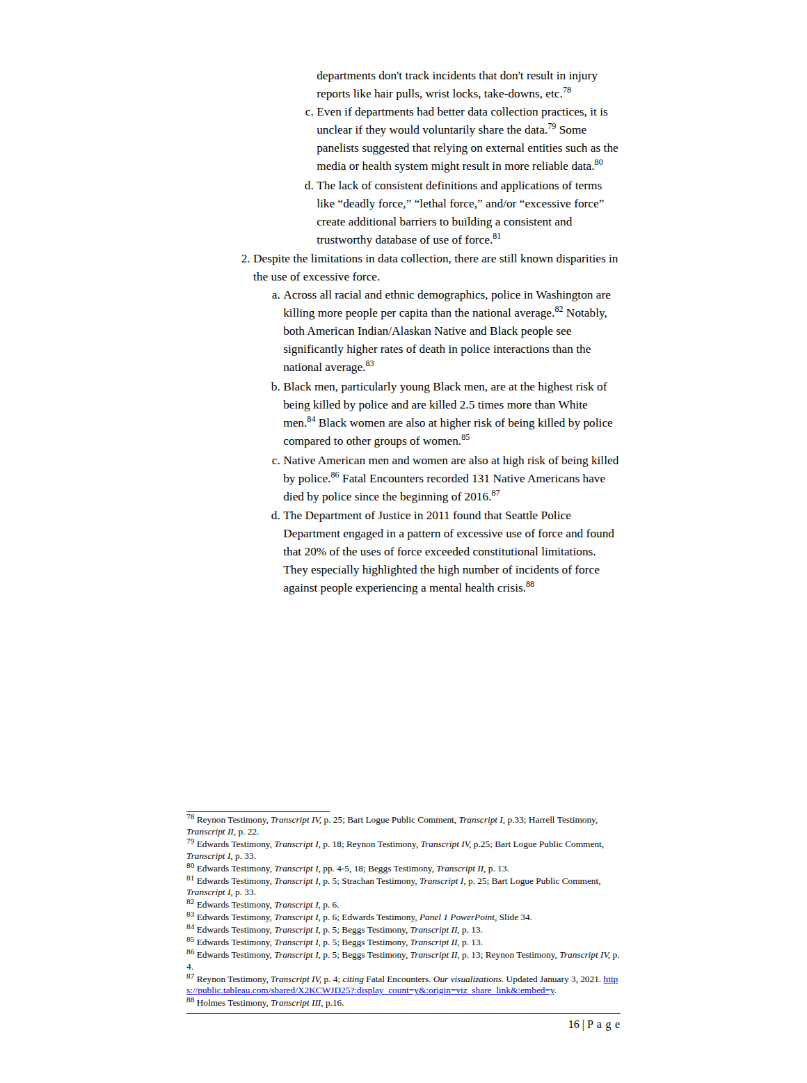departments don't track incidents that don't result in injury reports like hair pulls, wrist locks, take-downs, etc.78
Even if departments had better data collection practices, it is unclear if they would voluntarily share the data.79 Some panelists suggested that relying on external entities such as the media or health system might result in more reliable data.80
The lack of consistent definitions and applications of terms like “deadly force,” “lethal force,” and/or “excessive force” create additional barriers to building a consistent and trustworthy database of use of force.81
Despite the limitations in data collection, there are still known disparities in the use of excessive force.
Across all racial and ethnic demographics, police in Washington are killing more people per capita than the national average.82 Notably, both American Indian/Alaskan Native and Black people see significantly higher rates of death in police interactions than the national average.83
Black men, particularly young Black men, are at the highest risk of being killed by police and are killed 2.5 times more than White men.84 Black women are also at higher risk of being killed by police compared to other groups of women.85
Native American men and women are also at high risk of being killed by police.86 Fatal Encounters recorded 131 Native Americans have died by police since the beginning of 2016.87
The Department of Justice in 2011 found that Seattle Police Department engaged in a pattern of excessive use of force and found that 20% of the uses of force exceeded constitutional limitations. They especially highlighted the high number of incidents of force against people experiencing a mental health crisis.88
78 Reynon Testimony, Transcript IV, p. 25; Bart Logue Public Comment, Transcript I, p.33; Harrell Testimony, Transcript II, p. 22.
79 Edwards Testimony, Transcript I, p. 18; Reynon Testimony, Transcript IV, p.25; Bart Logue Public Comment, Transcript I, p. 33.
80 Edwards Testimony, Transcript I, pp. 4-5, 18; Beggs Testimony, Transcript II, p. 13.
81 Edwards Testimony, Transcript I, p. 5; Strachan Testimony, Transcript I, p. 25; Bart Logue Public Comment, Transcript I, p. 33.
82 Edwards Testimony, Transcript I, p. 6.
83 Edwards Testimony, Transcript I, p. 6; Edwards Testimony, Panel 1 PowerPoint, Slide 34.
84 Edwards Testimony, Transcript I, p. 5; Beggs Testimony, Transcript II, p. 13.
85 Edwards Testimony, Transcript I, p. 5; Beggs Testimony, Transcript II, p. 13.
86 Edwards Testimony, Transcript I, p. 5; Beggs Testimony, Transcript II, p. 13; Reynon Testimony, Transcript IV, p. 4.
87 Reynon Testimony, Transcript IV, p. 4; citing Fatal Encounters. Our visualizations. Updated January 3, 2021. https://public.tableau.com/shared/X2KCWJD25?:display_count=y&:origin=viz_share_link&:embed=y.
88 Holmes Testimony, Transcript III, p.16.
16 | P a g e